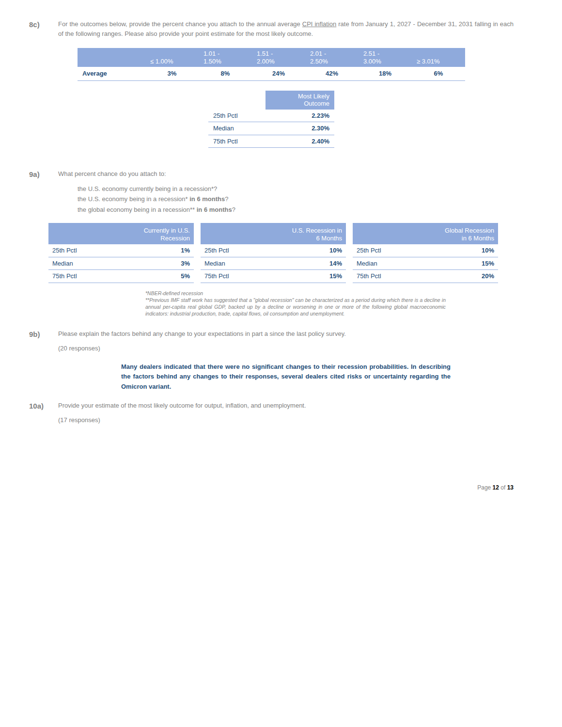8c)
For the outcomes below, provide the percent chance you attach to the annual average CPI inflation rate from January 1, 2027 - December 31, 2031 falling in each of the following ranges. Please also provide your point estimate for the most likely outcome.
| | ≤ 1.00% | 1.01 - 1.50% | 1.51 - 2.00% | 2.01 - 2.50% | 2.51 - 3.00% | ≥ 3.01% |
| --- | --- | --- | --- | --- | --- | --- |
| Average | 3% | 8% | 24% | 42% | 18% | 6% |
| | Most Likely Outcome |
| --- | --- |
| 25th Pctl | 2.23% |
| Median | 2.30% |
| 75th Pctl | 2.40% |
9a)
What percent chance do you attach to:
the U.S. economy currently being in a recession*?
the U.S. economy being in a recession* in 6 months?
the global economy being in a recession** in 6 months?
| Currently in U.S. Recession |
| --- |
| 25th Pctl | 1% |
| Median | 3% |
| 75th Pctl | 5% |
| U.S. Recession in 6 Months |
| --- |
| 25th Pctl | 10% |
| Median | 14% |
| 75th Pctl | 15% |
| Global Recession in 6 Months |
| --- |
| 25th Pctl | 10% |
| Median | 15% |
| 75th Pctl | 20% |
*NBER-defined recession
**Previous IMF staff work has suggested that a "global recession" can be characterized as a period during which there is a decline in annual per-capita real global GDP, backed up by a decline or worsening in one or more of the following global macroeconomic indicators: industrial production, trade, capital flows, oil consumption and unemployment.
9b)
Please explain the factors behind any change to your expectations in part a since the last policy survey.
(20 responses)
Many dealers indicated that there were no significant changes to their recession probabilities. In describing the factors behind any changes to their responses, several dealers cited risks or uncertainty regarding the Omicron variant.
10a)
Provide your estimate of the most likely outcome for output, inflation, and unemployment.
(17 responses)
Page 12 of 13